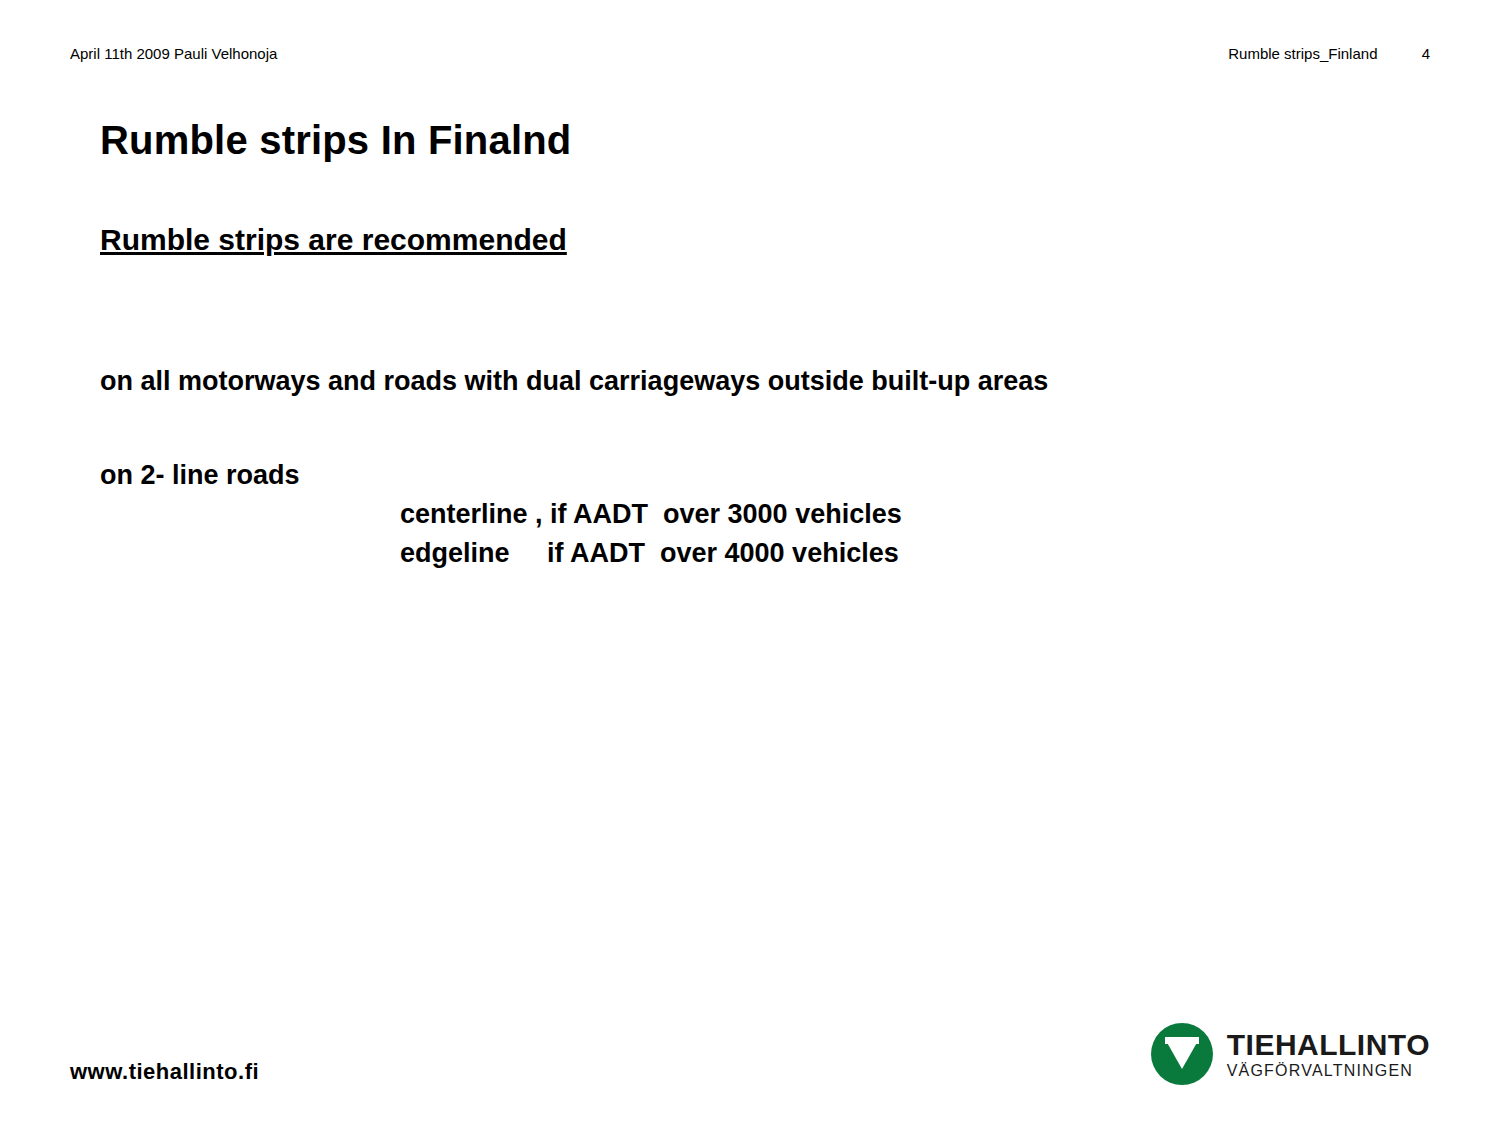April 11th 2009 Pauli Velhonoja
Rumble strips_Finland 4
Rumble strips In Finalnd
Rumble strips are recommended
on all motorways and roads with dual carriageways outside built-up areas
on 2- line roads
centerline , if AADT over 3000 vehicles
edgeline if AADT over 4000 vehicles
www.tiehallinto.fi
TIEHALLINTO
VÄGFÖRVALTNINGEN